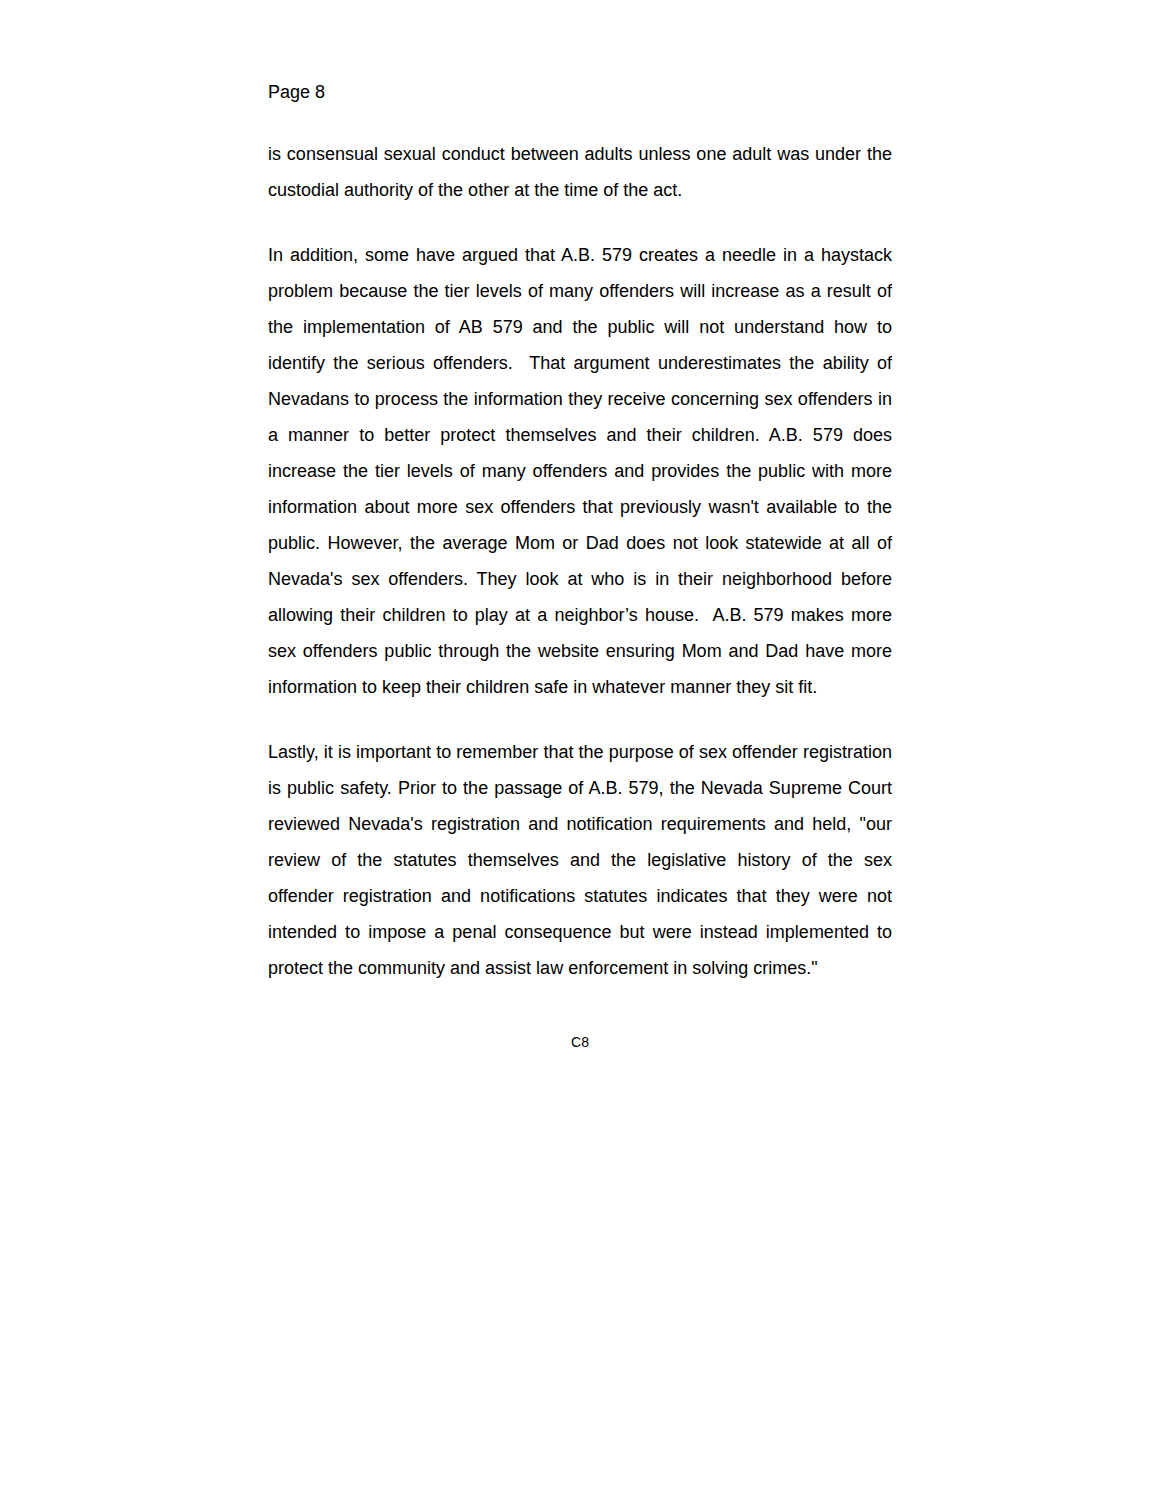Page 8
is consensual sexual conduct between adults unless one adult was under the custodial authority of the other at the time of the act.
In addition, some have argued that A.B. 579 creates a needle in a haystack problem because the tier levels of many offenders will increase as a result of the implementation of AB 579 and the public will not understand how to identify the serious offenders. That argument underestimates the ability of Nevadans to process the information they receive concerning sex offenders in a manner to better protect themselves and their children. A.B. 579 does increase the tier levels of many offenders and provides the public with more information about more sex offenders that previously wasn't available to the public. However, the average Mom or Dad does not look statewide at all of Nevada's sex offenders. They look at who is in their neighborhood before allowing their children to play at a neighbor’s house. A.B. 579 makes more sex offenders public through the website ensuring Mom and Dad have more information to keep their children safe in whatever manner they sit fit.
Lastly, it is important to remember that the purpose of sex offender registration is public safety. Prior to the passage of A.B. 579, the Nevada Supreme Court reviewed Nevada's registration and notification requirements and held, "our review of the statutes themselves and the legislative history of the sex offender registration and notifications statutes indicates that they were not intended to impose a penal consequence but were instead implemented to protect the community and assist law enforcement in solving crimes."
C8